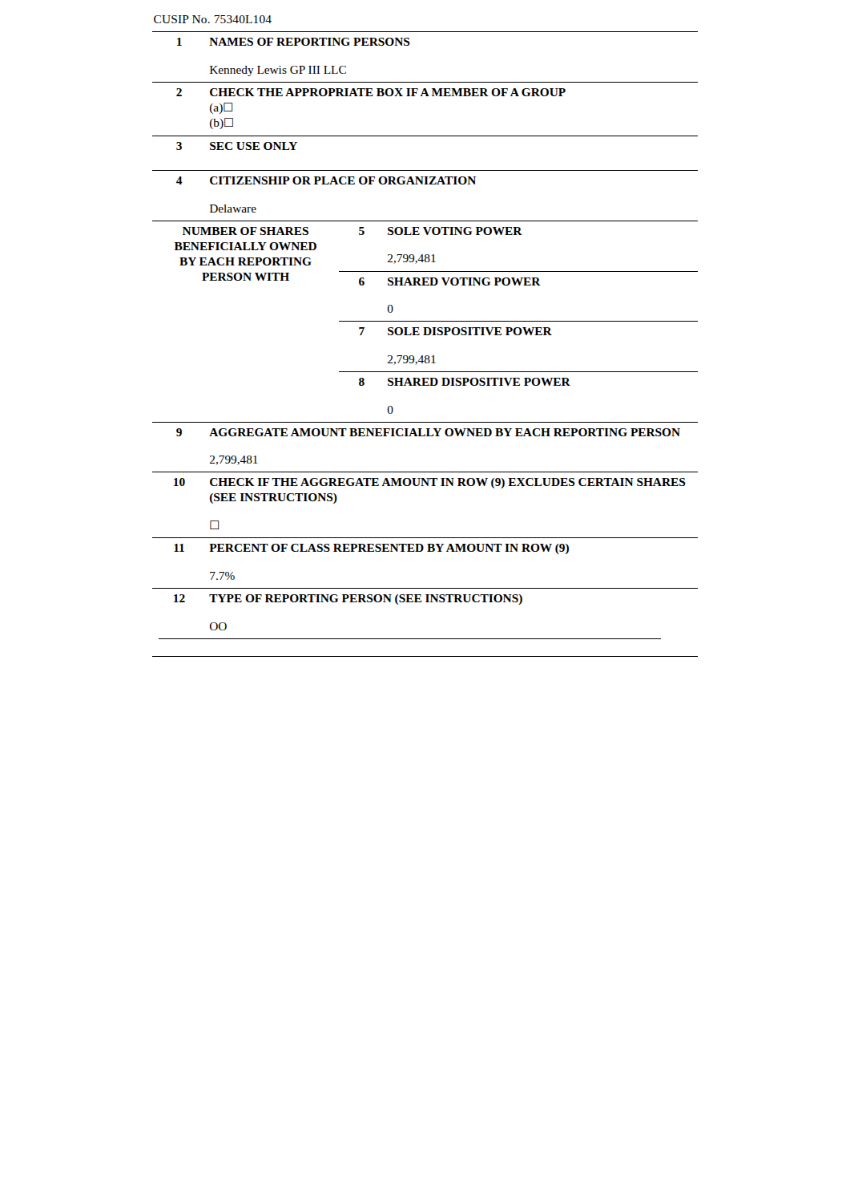CUSIP No. 75340L104
| 1 | Names of Reporting Persons Kennedy Lewis GP III LLC |
| 2 | Check the Appropriate Box if a Member of a Group (a) ☐ (b) ☐ |
| 3 | SEC Use Only |
| 4 | Citizenship or Place of Organization Delaware |
| / Number of Shares Beneficially Owned by Each Reporting Person With / 5 / Sole Voting Power 2,799,481 / / 6 / Shared Voting Power 0 / / 7 / Sole Dispositive Power 2,799,481 / / 8 / Shared Dispositive Power 0 / |
| 9 | Aggregate Amount Beneficially Owned by Each Reporting Person 2,799,481 |
| 10 | Check if the Aggregate Amount in Row (9) Excludes Certain Shares (See Instructions) ☐ |
| 11 | Percent of Class Represented by Amount in Row (9) 7.7% |
| 12 | Type of Reporting Person (See Instructions) OO |